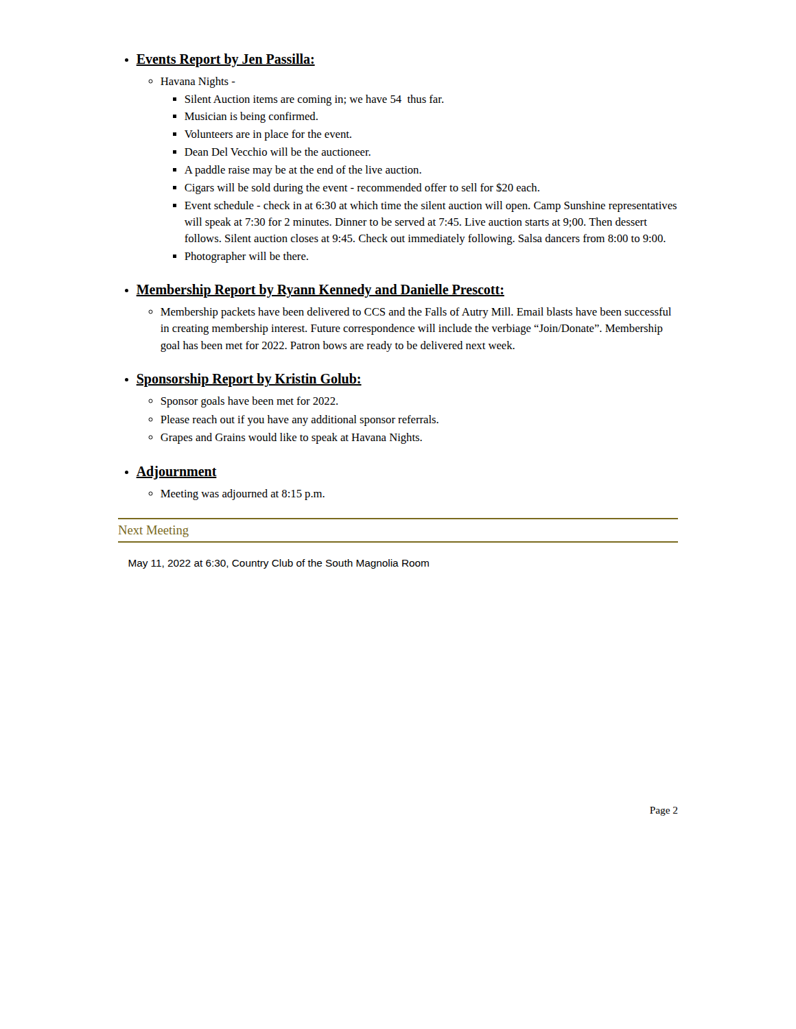Events Report by Jen Passilla:
Havana Nights -
Silent Auction items are coming in; we have 54 thus far.
Musician is being confirmed.
Volunteers are in place for the event.
Dean Del Vecchio will be the auctioneer.
A paddle raise may be at the end of the live auction.
Cigars will be sold during the event - recommended offer to sell for $20 each.
Event schedule - check in at 6:30 at which time the silent auction will open. Camp Sunshine representatives will speak at 7:30 for 2 minutes. Dinner to be served at 7:45. Live auction starts at 9;00. Then dessert follows. Silent auction closes at 9:45. Check out immediately following. Salsa dancers from 8:00 to 9:00.
Photographer will be there.
Membership Report by Ryann Kennedy and Danielle Prescott:
Membership packets have been delivered to CCS and the Falls of Autry Mill. Email blasts have been successful in creating membership interest. Future correspondence will include the verbiage “Join/Donate”. Membership goal has been met for 2022. Patron bows are ready to be delivered next week.
Sponsorship Report by Kristin Golub:
Sponsor goals have been met for 2022.
Please reach out if you have any additional sponsor referrals.
Grapes and Grains would like to speak at Havana Nights.
Adjournment
Meeting was adjourned at 8:15 p.m.
Next Meeting
May 11, 2022 at 6:30, Country Club of the South Magnolia Room
Page 2